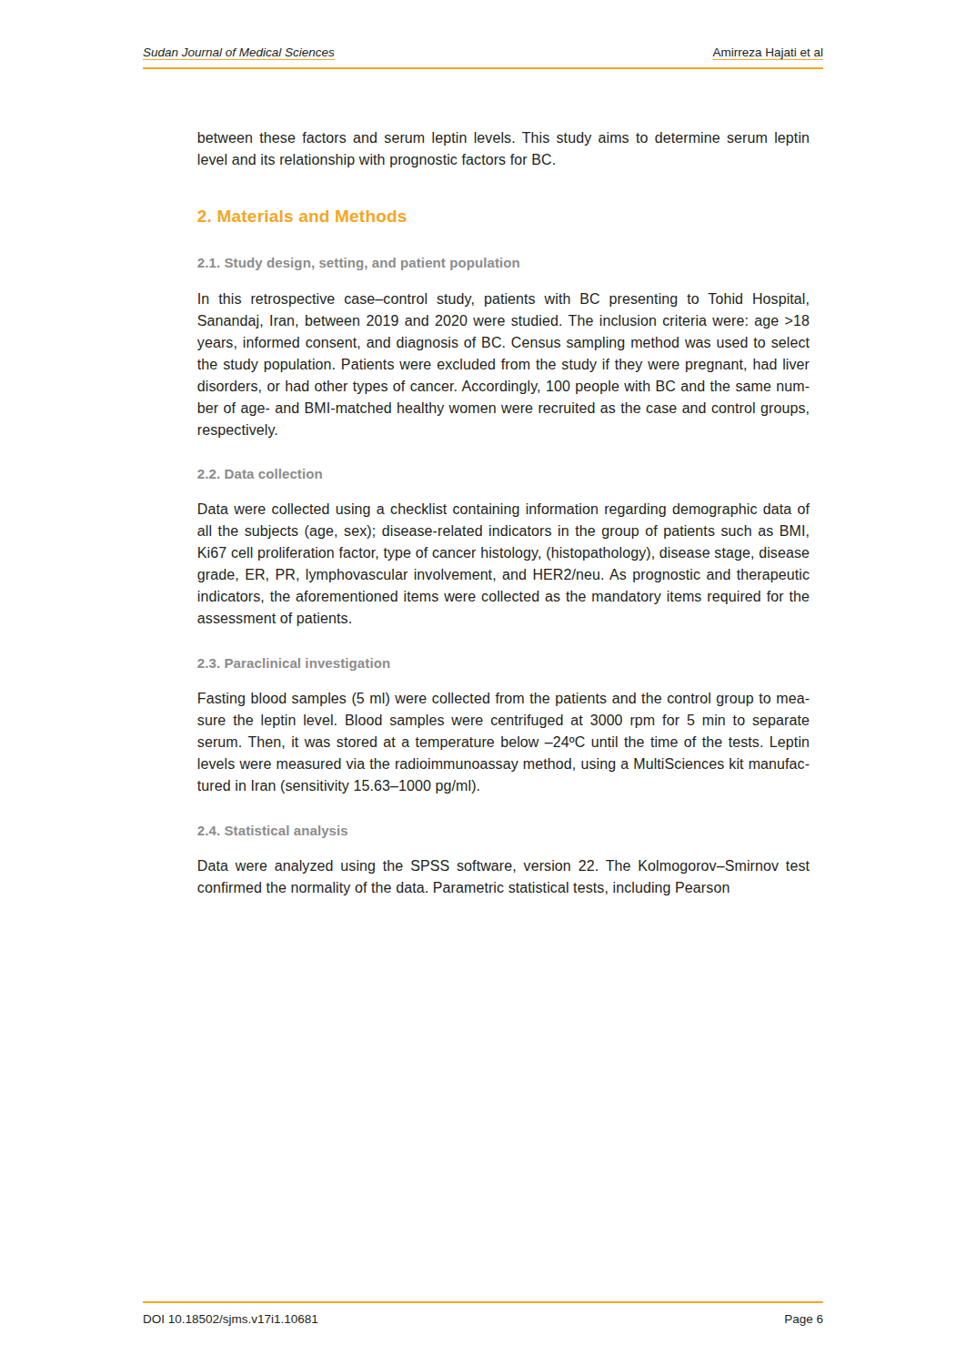Sudan Journal of Medical Sciences Amirreza Hajati et al
between these factors and serum leptin levels. This study aims to determine serum leptin level and its relationship with prognostic factors for BC.
2. Materials and Methods
2.1. Study design, setting, and patient population
In this retrospective case–control study, patients with BC presenting to Tohid Hospital, Sanandaj, Iran, between 2019 and 2020 were studied. The inclusion criteria were: age >18 years, informed consent, and diagnosis of BC. Census sampling method was used to select the study population. Patients were excluded from the study if they were pregnant, had liver disorders, or had other types of cancer. Accordingly, 100 people with BC and the same number of age- and BMI-matched healthy women were recruited as the case and control groups, respectively.
2.2. Data collection
Data were collected using a checklist containing information regarding demographic data of all the subjects (age, sex); disease-related indicators in the group of patients such as BMI, Ki67 cell proliferation factor, type of cancer histology, (histopathology), disease stage, disease grade, ER, PR, lymphovascular involvement, and HER2/neu. As prognostic and therapeutic indicators, the aforementioned items were collected as the mandatory items required for the assessment of patients.
2.3. Paraclinical investigation
Fasting blood samples (5 ml) were collected from the patients and the control group to measure the leptin level. Blood samples were centrifuged at 3000 rpm for 5 min to separate serum. Then, it was stored at a temperature below –24ºC until the time of the tests. Leptin levels were measured via the radioimmunoassay method, using a MultiSciences kit manufactured in Iran (sensitivity 15.63–1000 pg/ml).
2.4. Statistical analysis
Data were analyzed using the SPSS software, version 22. The Kolmogorov–Smirnov test confirmed the normality of the data. Parametric statistical tests, including Pearson
DOI 10.18502/sjms.v17i1.10681 Page 6